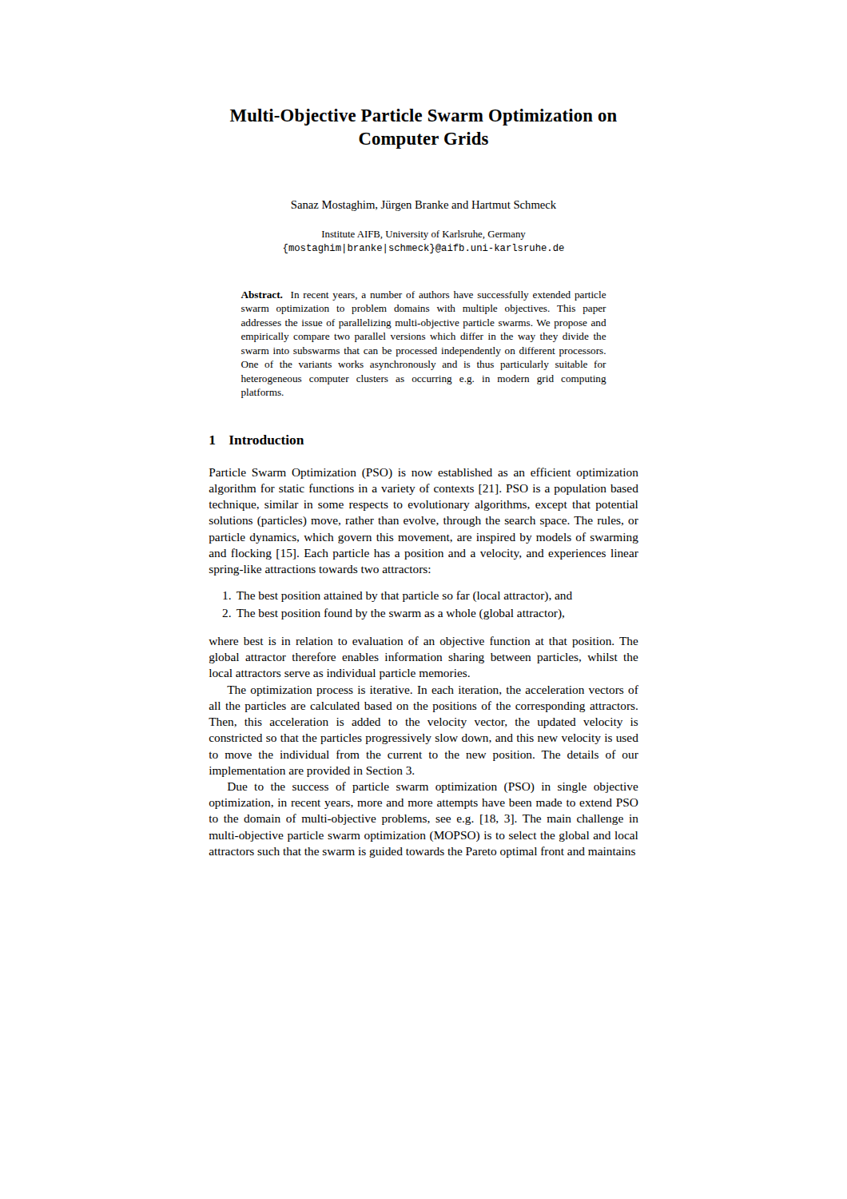Multi-Objective Particle Swarm Optimization on
Computer Grids
Sanaz Mostaghim, Jürgen Branke and Hartmut Schmeck
Institute AIFB, University of Karlsruhe, Germany
{mostaghim|branke|schmeck}@aifb.uni-karlsruhe.de
Abstract. In recent years, a number of authors have successfully extended particle swarm optimization to problem domains with multiple objectives. This paper addresses the issue of parallelizing multi-objective particle swarms. We propose and empirically compare two parallel versions which differ in the way they divide the swarm into subswarms that can be processed independently on different processors. One of the variants works asynchronously and is thus particularly suitable for heterogeneous computer clusters as occurring e.g. in modern grid computing platforms.
1 Introduction
Particle Swarm Optimization (PSO) is now established as an efficient optimization algorithm for static functions in a variety of contexts [21]. PSO is a population based technique, similar in some respects to evolutionary algorithms, except that potential solutions (particles) move, rather than evolve, through the search space. The rules, or particle dynamics, which govern this movement, are inspired by models of swarming and flocking [15]. Each particle has a position and a velocity, and experiences linear spring-like attractions towards two attractors:
The best position attained by that particle so far (local attractor), and
The best position found by the swarm as a whole (global attractor),
where best is in relation to evaluation of an objective function at that position. The global attractor therefore enables information sharing between particles, whilst the local attractors serve as individual particle memories.
The optimization process is iterative. In each iteration, the acceleration vectors of all the particles are calculated based on the positions of the corresponding attractors. Then, this acceleration is added to the velocity vector, the updated velocity is constricted so that the particles progressively slow down, and this new velocity is used to move the individual from the current to the new position. The details of our implementation are provided in Section 3.
Due to the success of particle swarm optimization (PSO) in single objective optimization, in recent years, more and more attempts have been made to extend PSO to the domain of multi-objective problems, see e.g. [18, 3]. The main challenge in multi-objective particle swarm optimization (MOPSO) is to select the global and local attractors such that the swarm is guided towards the Pareto optimal front and maintains